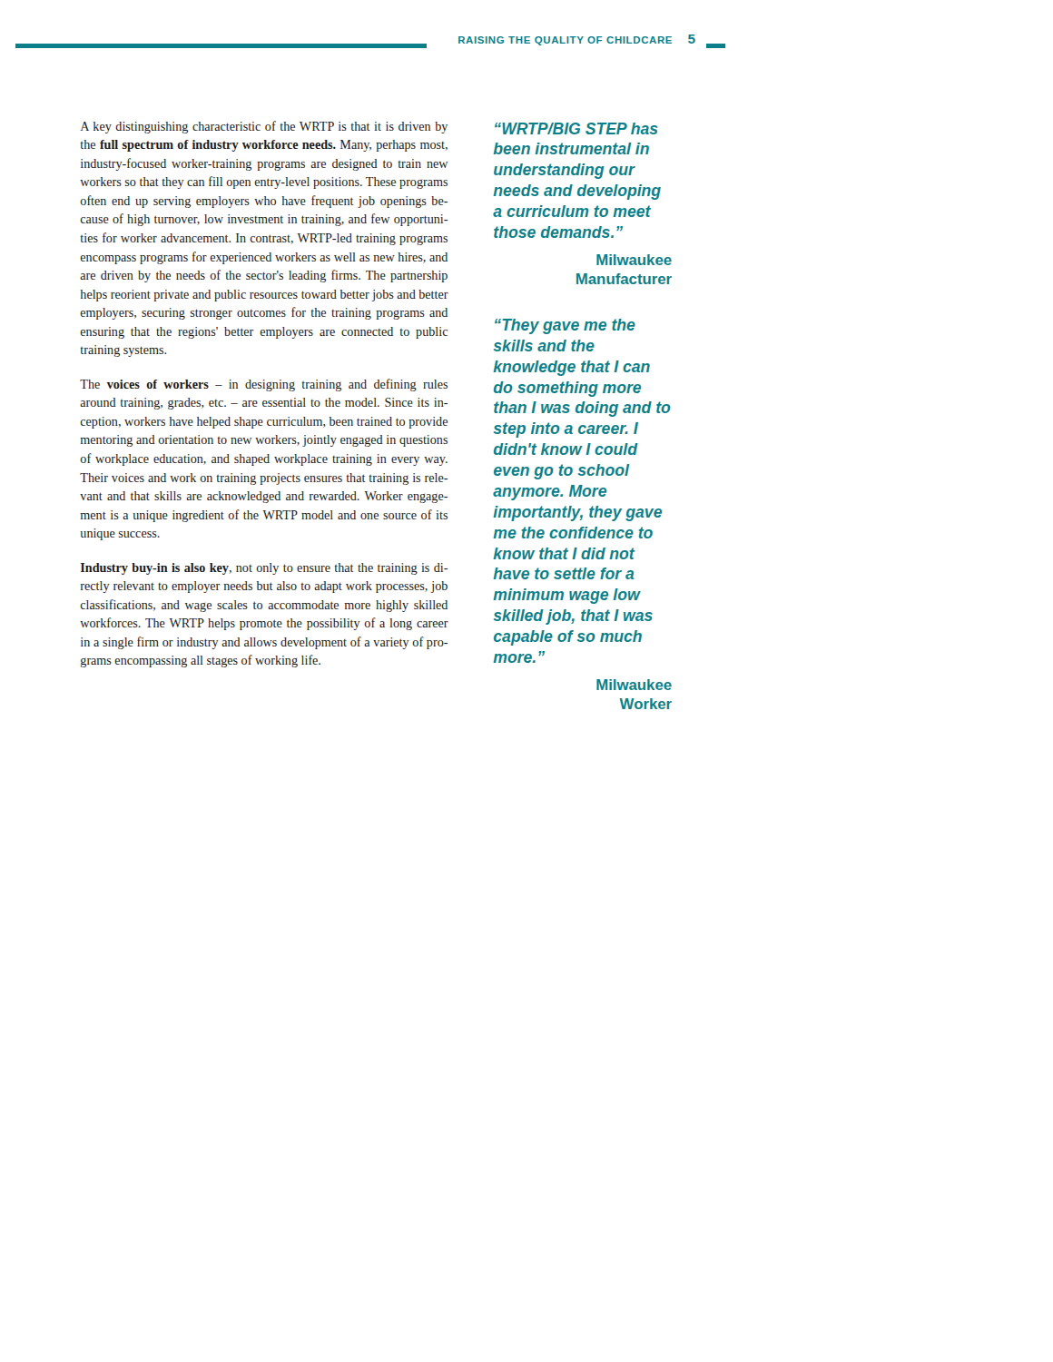Raising the Quality of Childcare
5
A key distinguishing characteristic of the WRTP is that it is driven by the full spectrum of industry workforce needs. Many, perhaps most, industry-focused worker-training programs are designed to train new workers so that they can fill open entry-level positions. These programs often end up serving employers who have frequent job openings because of high turnover, low investment in training, and few opportunities for worker advancement. In contrast, WRTP-led training programs encompass programs for experienced workers as well as new hires, and are driven by the needs of the sector's leading firms. The partnership helps reorient private and public resources toward better jobs and better employers, securing stronger outcomes for the training programs and ensuring that the regions' better employers are connected to public training systems.
The voices of workers – in designing training and defining rules around training, grades, etc. – are essential to the model. Since its inception, workers have helped shape curriculum, been trained to provide mentoring and orientation to new workers, jointly engaged in questions of workplace education, and shaped workplace training in every way. Their voices and work on training projects ensures that training is relevant and that skills are acknowledged and rewarded. Worker engagement is a unique ingredient of the WRTP model and one source of its unique success.
Industry buy-in is also key, not only to ensure that the training is directly relevant to employer needs but also to adapt work processes, job classifications, and wage scales to accommodate more highly skilled workforces. The WRTP helps promote the possibility of a long career in a single firm or industry and allows development of a variety of programs encompassing all stages of working life.
“WRTP/BIG STEP has been instrumental in understanding our needs and developing a curriculum to meet those demands.”
Milwaukee
Manufacturer
“They gave me the skills and the knowledge that I can do something more than I was doing and to step into a career. I didn't know I could even go to school anymore. More importantly, they gave me the confidence to know that I did not have to settle for a minimum wage low skilled job, that I was capable of so much more.”
Milwaukee
Worker